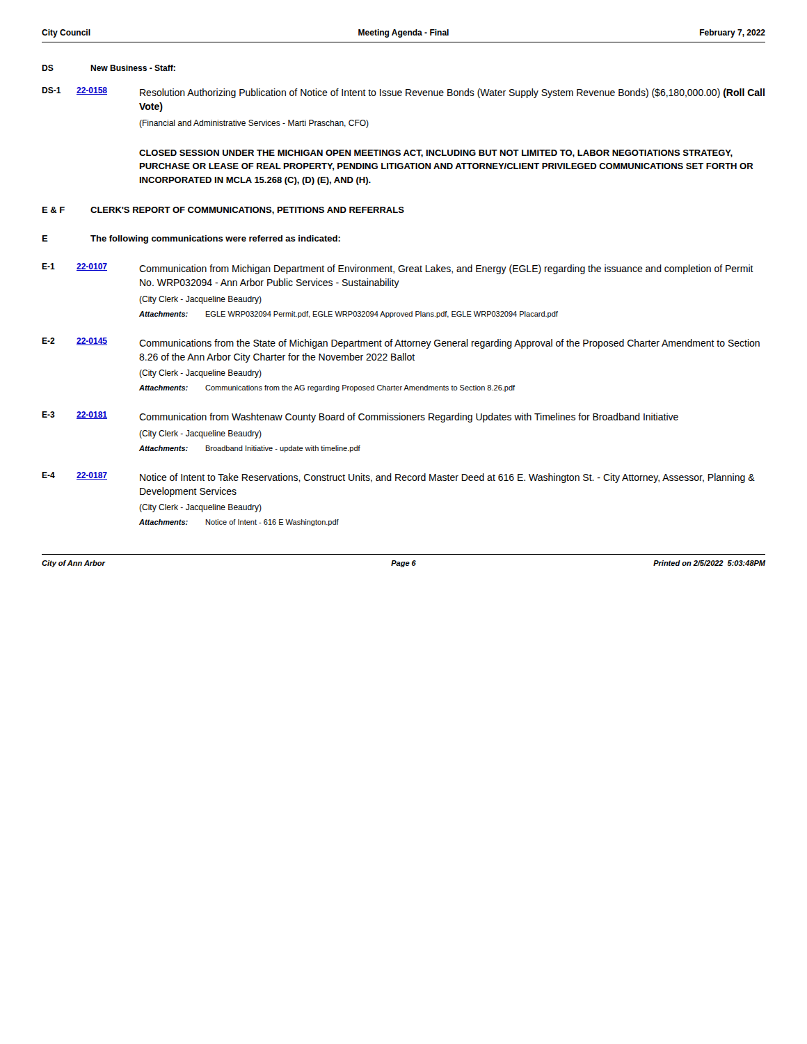City Council
Meeting Agenda - Final
February 7, 2022
DSNew Business - Staff:
DS-1
22-0158
Resolution Authorizing Publication of Notice of Intent to Issue Revenue Bonds (Water Supply System Revenue Bonds) ($6,180,000.00) (Roll Call Vote)
(Financial and Administrative Services - Marti Praschan, CFO)
CLOSED SESSION UNDER THE MICHIGAN OPEN MEETINGS ACT, INCLUDING BUT NOT LIMITED TO, LABOR NEGOTIATIONS STRATEGY, PURCHASE OR LEASE OF REAL PROPERTY, PENDING LITIGATION AND ATTORNEY/CLIENT PRIVILEGED COMMUNICATIONS SET FORTH OR INCORPORATED IN MCLA 15.268 (C), (D) (E), AND (H).
E & F
CLERK'S REPORT OF COMMUNICATIONS, PETITIONS AND REFERRALS
E
The following communications were referred as indicated:
E-1
22-0107
Communication from Michigan Department of Environment, Great Lakes, and Energy (EGLE) regarding the issuance and completion of Permit No. WRP032094 - Ann Arbor Public Services - Sustainability
(City Clerk - Jacqueline Beaudry)
Attachments:
EGLE WRP032094 Permit.pdf, EGLE WRP032094 Approved Plans.pdf, EGLE WRP032094 Placard.pdf
E-2
22-0145
Communications from the State of Michigan Department of Attorney General regarding Approval of the Proposed Charter Amendment to Section 8.26 of the Ann Arbor City Charter for the November 2022 Ballot
(City Clerk - Jacqueline Beaudry)
Attachments:
Communications from the AG regarding Proposed Charter Amendments to Section 8.26.pdf
E-3
22-0181
Communication from Washtenaw County Board of Commissioners Regarding Updates with Timelines for Broadband Initiative
(City Clerk - Jacqueline Beaudry)
Attachments:
Broadband Initiative - update with timeline.pdf
E-4
22-0187
Notice of Intent to Take Reservations, Construct Units, and Record Master Deed at 616 E. Washington St. - City Attorney, Assessor, Planning & Development Services
(City Clerk - Jacqueline Beaudry)
Attachments:
Notice of Intent - 616 E Washington.pdf
City of Ann Arbor
Page 6
Printed on 2/5/2022 5:03:48PM